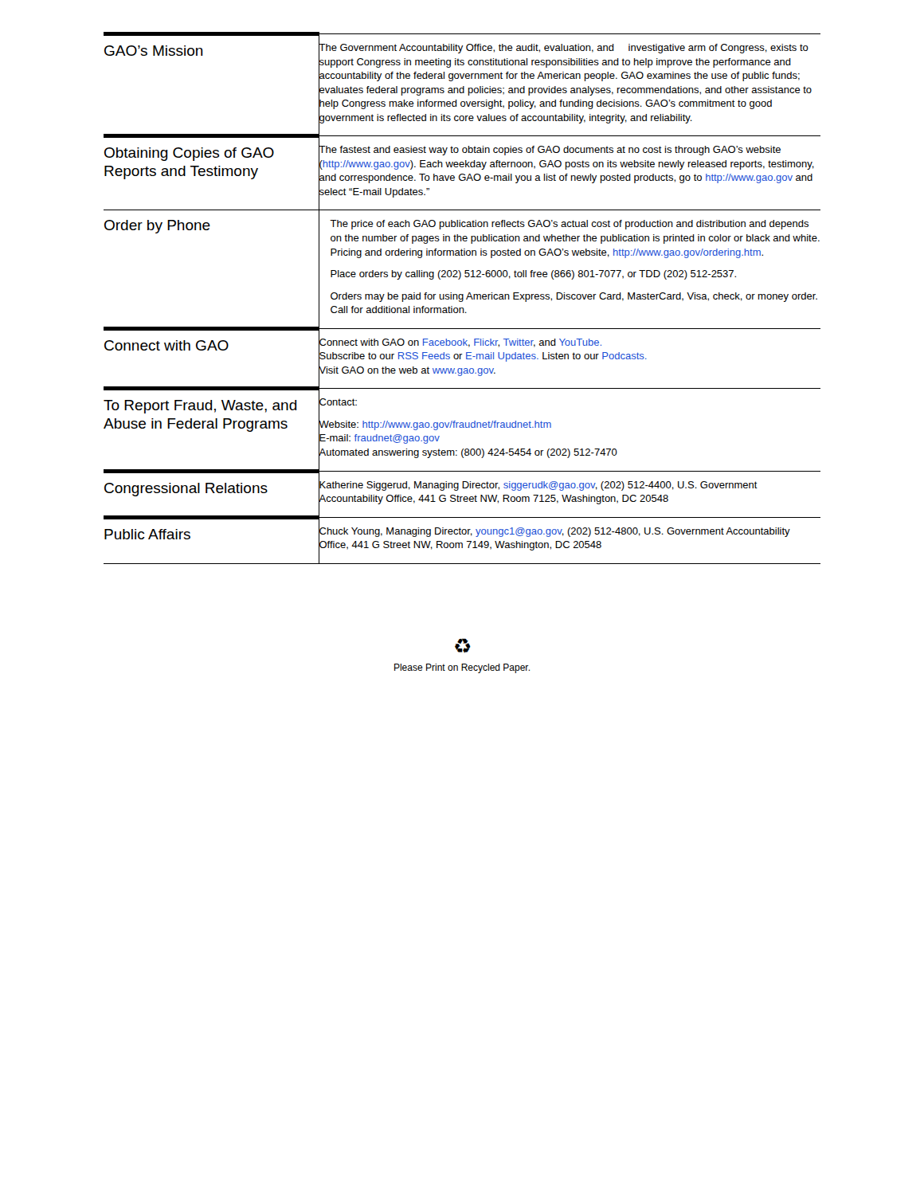| GAO’s Mission | The Government Accountability Office, the audit, evaluation, and investigative arm of Congress, exists to support Congress in meeting its constitutional responsibilities and to help improve the performance and accountability of the federal government for the American people. GAO examines the use of public funds; evaluates federal programs and policies; and provides analyses, recommendations, and other assistance to help Congress make informed oversight, policy, and funding decisions. GAO’s commitment to good government is reflected in its core values of accountability, integrity, and reliability. |
| Obtaining Copies of GAO Reports and Testimony | The fastest and easiest way to obtain copies of GAO documents at no cost is through GAO’s website ( http://www.gao.gov ). Each weekday afternoon, GAO posts on its website newly released reports, testimony, and correspondence. To have GAO e-mail you a list of newly posted products, go to http://www.gao.gov and select “E-mail Updates.” |
| Order by Phone | The price of each GAO publication reflects GAO’s actual cost of production and distribution and depends on the number of pages in the publication and whether the publication is printed in color or black and white. Pricing and ordering information is posted on GAO’s website, http://www.gao.gov/ordering.htm . Place orders by calling (202) 512-6000, toll free (866) 801-7077, or TDD (202) 512-2537. Orders may be paid for using American Express, Discover Card, MasterCard, Visa, check, or money order. Call for additional information. |
| Connect with GAO | Connect with GAO on Facebook , Flickr , Twitter , and YouTube. Subscribe to our RSS Feeds or E-mail Updates. Listen to our Podcasts. Visit GAO on the web at www.gao.gov . |
| To Report Fraud, Waste, and Abuse in Federal Programs | Contact: Website: http://www.gao.gov/fraudnet/fraudnet.htm E-mail: fraudnet@gao.gov Automated answering system: (800) 424-5454 or (202) 512-7470 |
| Congressional Relations | Katherine Siggerud, Managing Director, siggerudk@gao.gov , (202) 512-4400, U.S. Government Accountability Office, 441 G Street NW, Room 7125, Washington, DC 20548 |
| Public Affairs | Chuck Young, Managing Director, youngc1@gao.gov , (202) 512-4800, U.S. Government Accountability Office, 441 G Street NW, Room 7149, Washington, DC 20548 |
♻
Please Print on Recycled Paper.